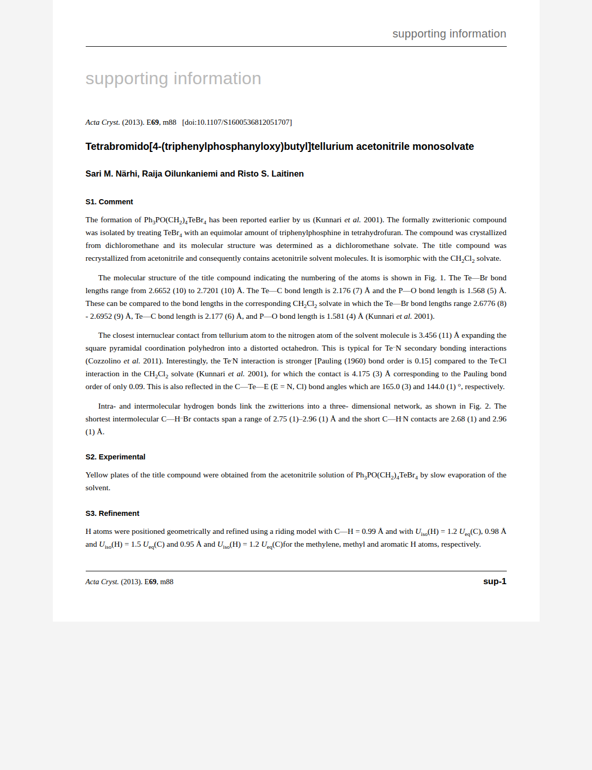supporting information
supporting information
Acta Cryst. (2013). E69, m88 [doi:10.1107/S1600536812051707]
Tetrabromido[4-(triphenylphosphanyloxy)butyl]tellurium acetonitrile monosolvate
Sari M. Närhi, Raija Oilunkaniemi and Risto S. Laitinen
S1. Comment
The formation of Ph3PO(CH2)4TeBr4 has been reported earlier by us (Kunnari et al. 2001). The formally zwitterionic compound was isolated by treating TeBr4 with an equimolar amount of triphenylphosphine in tetrahydrofuran. The compound was crystallized from dichloromethane and its molecular structure was determined as a dichloromethane solvate. The title compound was recrystallized from acetonitrile and consequently contains acetonitrile solvent molecules. It is isomorphic with the CH2Cl2 solvate.
The molecular structure of the title compound indicating the numbering of the atoms is shown in Fig. 1. The Te—Br bond lengths range from 2.6652 (10) to 2.7201 (10) Å. The Te—C bond length is 2.176 (7) Å and the P—O bond length is 1.568 (5) Å. These can be compared to the bond lengths in the corresponding CH2Cl2 solvate in which the Te—Br bond lengths range 2.6776 (8) - 2.6952 (9) Å, Te—C bond length is 2.177 (6) Å, and P—O bond length is 1.581 (4) Å (Kunnari et al. 2001).
The closest internuclear contact from tellurium atom to the nitrogen atom of the solvent molecule is 3.456 (11) Å expanding the square pyramidal coordination polyhedron into a distorted octahedron. This is typical for Te..N secondary bonding interactions (Cozzolino et al. 2011). Interestingly, the Te.N interaction is stronger [Pauling (1960) bond order is 0.15] compared to the Te.Cl interaction in the CH2Cl2 solvate (Kunnari et al. 2001), for which the contact is 4.175 (3) Å corresponding to the Pauling bond order of only 0.09. This is also reflected in the C—Te—E (E = N, Cl) bond angles which are 165.0 (3) and 144.0 (1) °, respectively.
Intra- and intermolecular hydrogen bonds link the zwitterions into a three- dimensional network, as shown in Fig. 2. The shortest intermolecular C—H..Br contacts span a range of 2.75 (1)–2.96 (1) Å and the short C—H.N contacts are 2.68 (1) and 2.96 (1) Å.
S2. Experimental
Yellow plates of the title compound were obtained from the acetonitrile solution of Ph3PO(CH2)4TeBr4 by slow evaporation of the solvent.
S3. Refinement
H atoms were positioned geometrically and refined using a riding model with C—H = 0.99 Å and with Uiso(H) = 1.2 Ueq(C), 0.98 Å and Uiso(H) = 1.5 Ueq(C) and 0.95 Å and Uiso(H) = 1.2 Ueq(C)for the methylene, methyl and aromatic H atoms, respectively.
Acta Cryst. (2013). E69, m88
sup-1